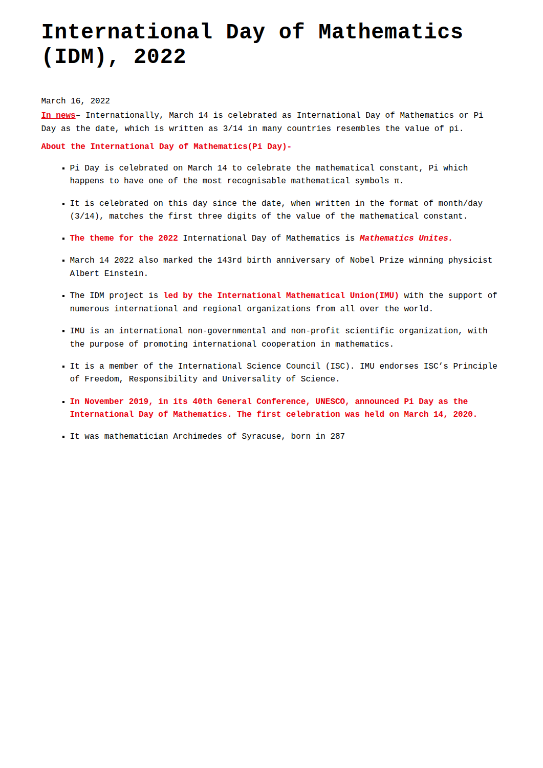International Day of Mathematics (IDM), 2022
March 16, 2022
In news– Internationally, March 14 is celebrated as International Day of Mathematics or Pi Day as the date, which is written as 3/14 in many countries resembles the value of pi.
About the International Day of Mathematics(Pi Day)-
Pi Day is celebrated on March 14 to celebrate the mathematical constant, Pi which happens to have one of the most recognisable mathematical symbols π.
It is celebrated on this day since the date, when written in the format of month/day (3/14), matches the first three digits of the value of the mathematical constant.
The theme for the 2022 International Day of Mathematics is Mathematics Unites.
March 14 2022 also marked the 143rd birth anniversary of Nobel Prize winning physicist Albert Einstein.
The IDM project is led by the International Mathematical Union(IMU) with the support of numerous international and regional organizations from all over the world.
IMU is an international non-governmental and non-profit scientific organization, with the purpose of promoting international cooperation in mathematics.
It is a member of the International Science Council (ISC). IMU endorses ISC’s Principle of Freedom, Responsibility and Universality of Science.
In November 2019, in its 40th General Conference, UNESCO, announced Pi Day as the International Day of Mathematics. The first celebration was held on March 14, 2020.
It was mathematician Archimedes of Syracuse, born in 287